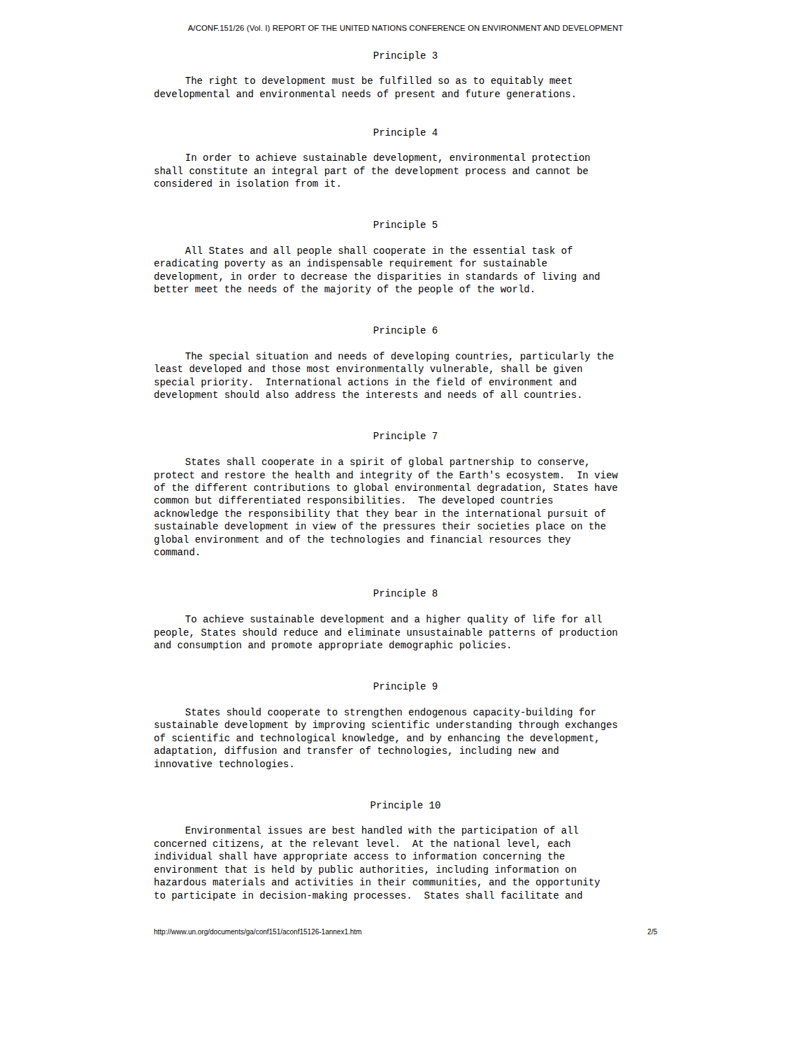A/CONF.151/26 (Vol. I) REPORT OF THE UNITED NATIONS CONFERENCE ON ENVIRONMENT AND DEVELOPMENT
Principle 3
The right to development must be fulfilled so as to equitably meet developmental and environmental needs of present and future generations.
Principle 4
In order to achieve sustainable development, environmental protection shall constitute an integral part of the development process and cannot be considered in isolation from it.
Principle 5
All States and all people shall cooperate in the essential task of eradicating poverty as an indispensable requirement for sustainable development, in order to decrease the disparities in standards of living and better meet the needs of the majority of the people of the world.
Principle 6
The special situation and needs of developing countries, particularly the least developed and those most environmentally vulnerable, shall be given special priority. International actions in the field of environment and development should also address the interests and needs of all countries.
Principle 7
States shall cooperate in a spirit of global partnership to conserve, protect and restore the health and integrity of the Earth's ecosystem. In view of the different contributions to global environmental degradation, States have common but differentiated responsibilities. The developed countries acknowledge the responsibility that they bear in the international pursuit of sustainable development in view of the pressures their societies place on the global environment and of the technologies and financial resources they command.
Principle 8
To achieve sustainable development and a higher quality of life for all people, States should reduce and eliminate unsustainable patterns of production and consumption and promote appropriate demographic policies.
Principle 9
States should cooperate to strengthen endogenous capacity-building for sustainable development by improving scientific understanding through exchanges of scientific and technological knowledge, and by enhancing the development, adaptation, diffusion and transfer of technologies, including new and innovative technologies.
Principle 10
Environmental issues are best handled with the participation of all concerned citizens, at the relevant level. At the national level, each individual shall have appropriate access to information concerning the environment that is held by public authorities, including information on hazardous materials and activities in their communities, and the opportunity to participate in decision-making processes. States shall facilitate and
http://www.un.org/documents/ga/conf151/aconf15126-1annex1.htm 2/5